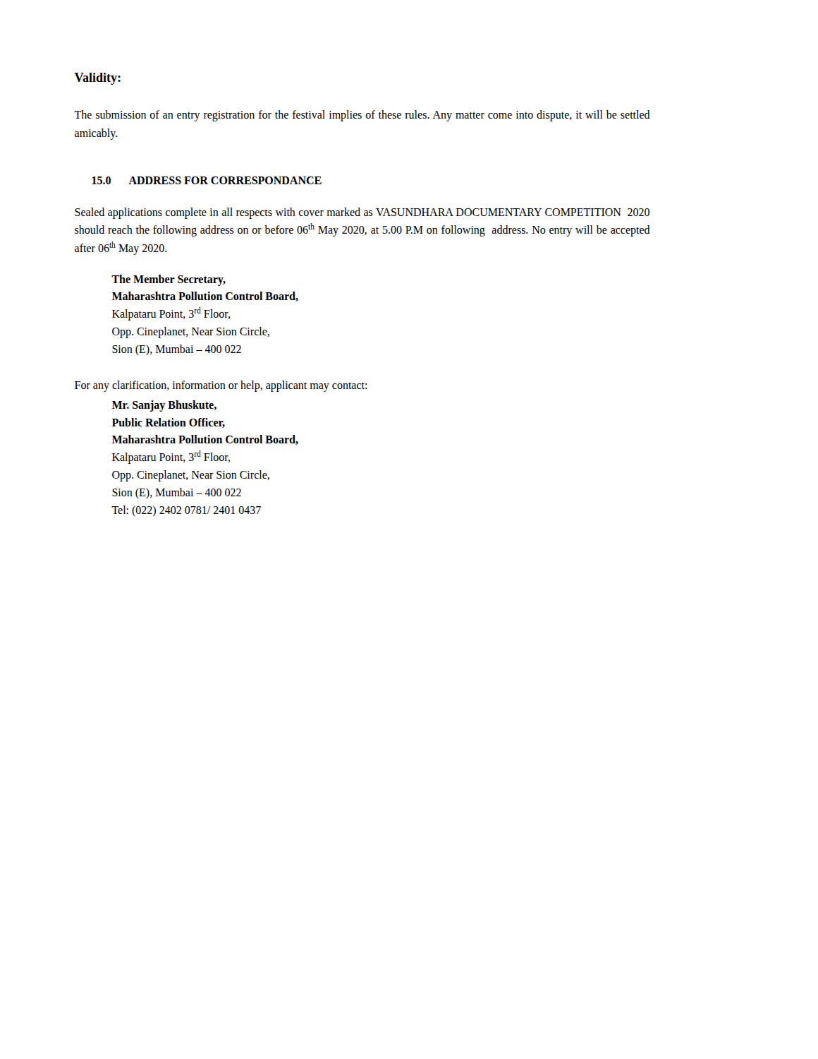Validity:
The submission of an entry registration for the festival implies of these rules. Any matter come into dispute, it will be settled amicably.
15.0 ADDRESS FOR CORRESPONDANCE
Sealed applications complete in all respects with cover marked as VASUNDHARA DOCUMENTARY COMPETITION 2020 should reach the following address on or before 06th May 2020, at 5.00 P.M on following address. No entry will be accepted after 06th May 2020.
The Member Secretary,
Maharashtra Pollution Control Board,
Kalpataru Point, 3rd Floor,
Opp. Cineplanet, Near Sion Circle,
Sion (E), Mumbai – 400 022
For any clarification, information or help, applicant may contact:
Mr. Sanjay Bhuskute,
Public Relation Officer,
Maharashtra Pollution Control Board,
Kalpataru Point, 3rd Floor,
Opp. Cineplanet, Near Sion Circle,
Sion (E), Mumbai – 400 022
Tel: (022) 2402 0781/ 2401 0437